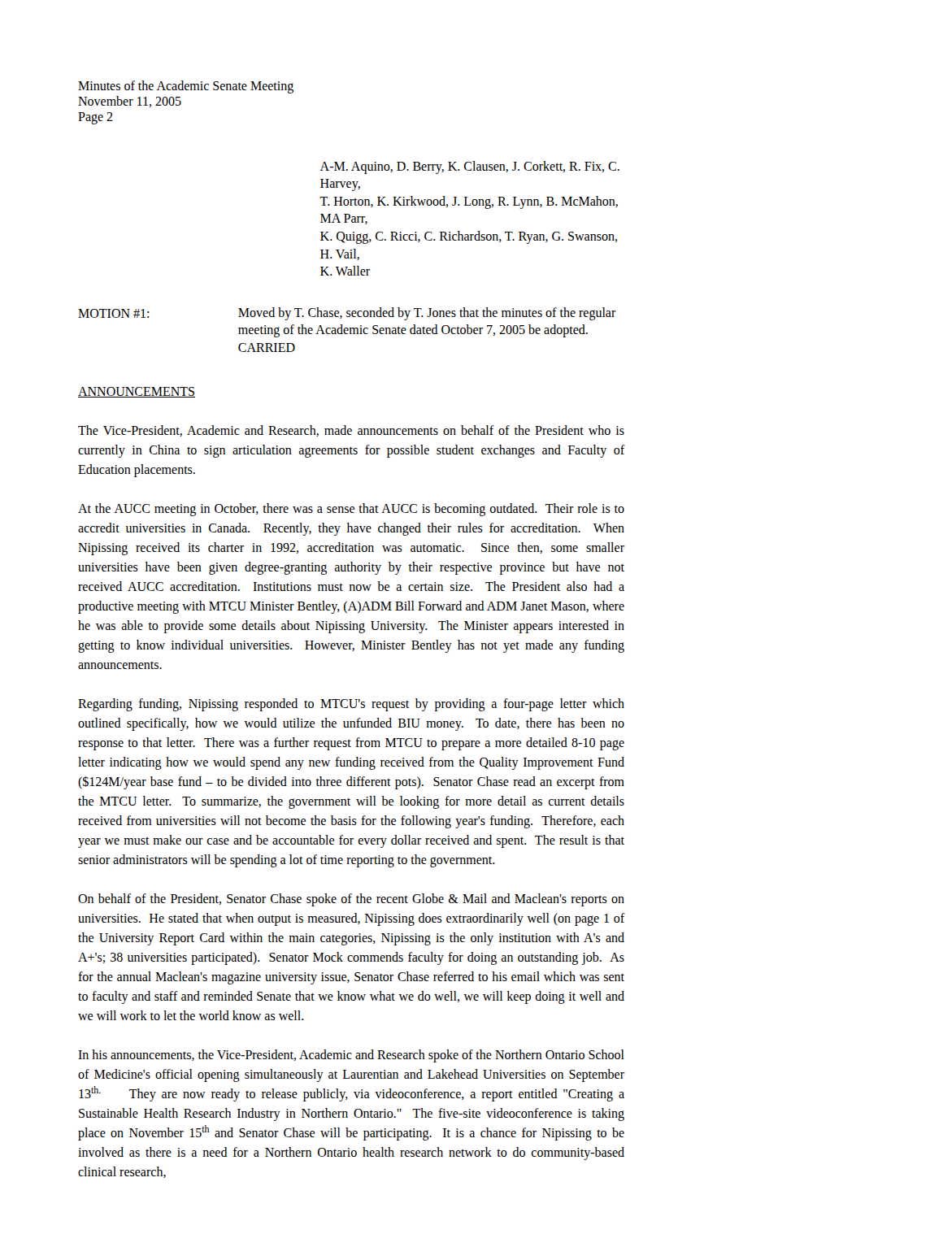Minutes of the Academic Senate Meeting
November 11, 2005
Page 2
A-M. Aquino, D. Berry, K. Clausen, J. Corkett, R. Fix, C. Harvey,
T. Horton, K. Kirkwood, J. Long, R. Lynn, B. McMahon, MA Parr,
K. Quigg, C. Ricci, C. Richardson, T. Ryan, G. Swanson, H. Vail,
K. Waller
MOTION #1:
Moved by T. Chase, seconded by T. Jones that the minutes of the regular meeting of the Academic Senate dated October 7, 2005 be adopted.
CARRIED
ANNOUNCEMENTS
The Vice-President, Academic and Research, made announcements on behalf of the President who is currently in China to sign articulation agreements for possible student exchanges and Faculty of Education placements.
At the AUCC meeting in October, there was a sense that AUCC is becoming outdated. Their role is to accredit universities in Canada. Recently, they have changed their rules for accreditation. When Nipissing received its charter in 1992, accreditation was automatic. Since then, some smaller universities have been given degree-granting authority by their respective province but have not received AUCC accreditation. Institutions must now be a certain size. The President also had a productive meeting with MTCU Minister Bentley, (A)ADM Bill Forward and ADM Janet Mason, where he was able to provide some details about Nipissing University. The Minister appears interested in getting to know individual universities. However, Minister Bentley has not yet made any funding announcements.
Regarding funding, Nipissing responded to MTCU's request by providing a four-page letter which outlined specifically, how we would utilize the unfunded BIU money. To date, there has been no response to that letter. There was a further request from MTCU to prepare a more detailed 8-10 page letter indicating how we would spend any new funding received from the Quality Improvement Fund ($124M/year base fund – to be divided into three different pots). Senator Chase read an excerpt from the MTCU letter. To summarize, the government will be looking for more detail as current details received from universities will not become the basis for the following year's funding. Therefore, each year we must make our case and be accountable for every dollar received and spent. The result is that senior administrators will be spending a lot of time reporting to the government.
On behalf of the President, Senator Chase spoke of the recent Globe & Mail and Maclean's reports on universities. He stated that when output is measured, Nipissing does extraordinarily well (on page 1 of the University Report Card within the main categories, Nipissing is the only institution with A's and A+'s; 38 universities participated). Senator Mock commends faculty for doing an outstanding job. As for the annual Maclean's magazine university issue, Senator Chase referred to his email which was sent to faculty and staff and reminded Senate that we know what we do well, we will keep doing it well and we will work to let the world know as well.
In his announcements, the Vice-President, Academic and Research spoke of the Northern Ontario School of Medicine's official opening simultaneously at Laurentian and Lakehead Universities on September 13th. They are now ready to release publicly, via videoconference, a report entitled "Creating a Sustainable Health Research Industry in Northern Ontario." The five-site videoconference is taking place on November 15th and Senator Chase will be participating. It is a chance for Nipissing to be involved as there is a need for a Northern Ontario health research network to do community-based clinical research,